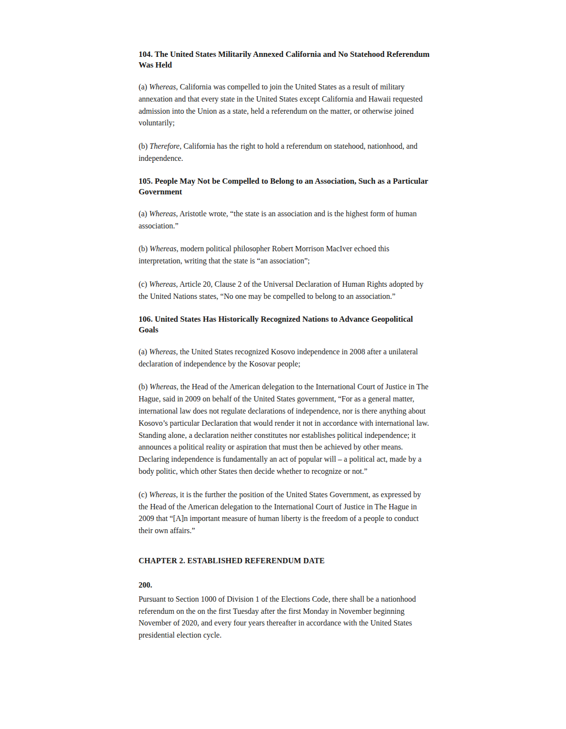104. The United States Militarily Annexed California and No Statehood Referendum Was Held
(a) Whereas, California was compelled to join the United States as a result of military annexation and that every state in the United States except California and Hawaii requested admission into the Union as a state, held a referendum on the matter, or otherwise joined voluntarily;
(b) Therefore, California has the right to hold a referendum on statehood, nationhood, and independence.
105. People May Not be Compelled to Belong to an Association, Such as a Particular Government
(a) Whereas, Aristotle wrote, “the state is an association and is the highest form of human association.”
(b) Whereas, modern political philosopher Robert Morrison MacIver echoed this interpretation, writing that the state is “an association”;
(c) Whereas, Article 20, Clause 2 of the Universal Declaration of Human Rights adopted by the United Nations states, “No one may be compelled to belong to an association.”
106. United States Has Historically Recognized Nations to Advance Geopolitical Goals
(a) Whereas, the United States recognized Kosovo independence in 2008 after a unilateral declaration of independence by the Kosovar people;
(b) Whereas, the Head of the American delegation to the International Court of Justice in The Hague, said in 2009 on behalf of the United States government, “For as a general matter, international law does not regulate declarations of independence, nor is there anything about Kosovo’s particular Declaration that would render it not in accordance with international law. Standing alone, a declaration neither constitutes nor establishes political independence; it announces a political reality or aspiration that must then be achieved by other means. Declaring independence is fundamentally an act of popular will – a political act, made by a body politic, which other States then decide whether to recognize or not.”
(c) Whereas, it is the further the position of the United States Government, as expressed by the Head of the American delegation to the International Court of Justice in The Hague in 2009 that “[A]n important measure of human liberty is the freedom of a people to conduct their own affairs.”
CHAPTER 2. ESTABLISHED REFERENDUM DATE
200.
Pursuant to Section 1000 of Division 1 of the Elections Code, there shall be a nationhood referendum on the on the first Tuesday after the first Monday in November beginning November of 2020, and every four years thereafter in accordance with the United States presidential election cycle.